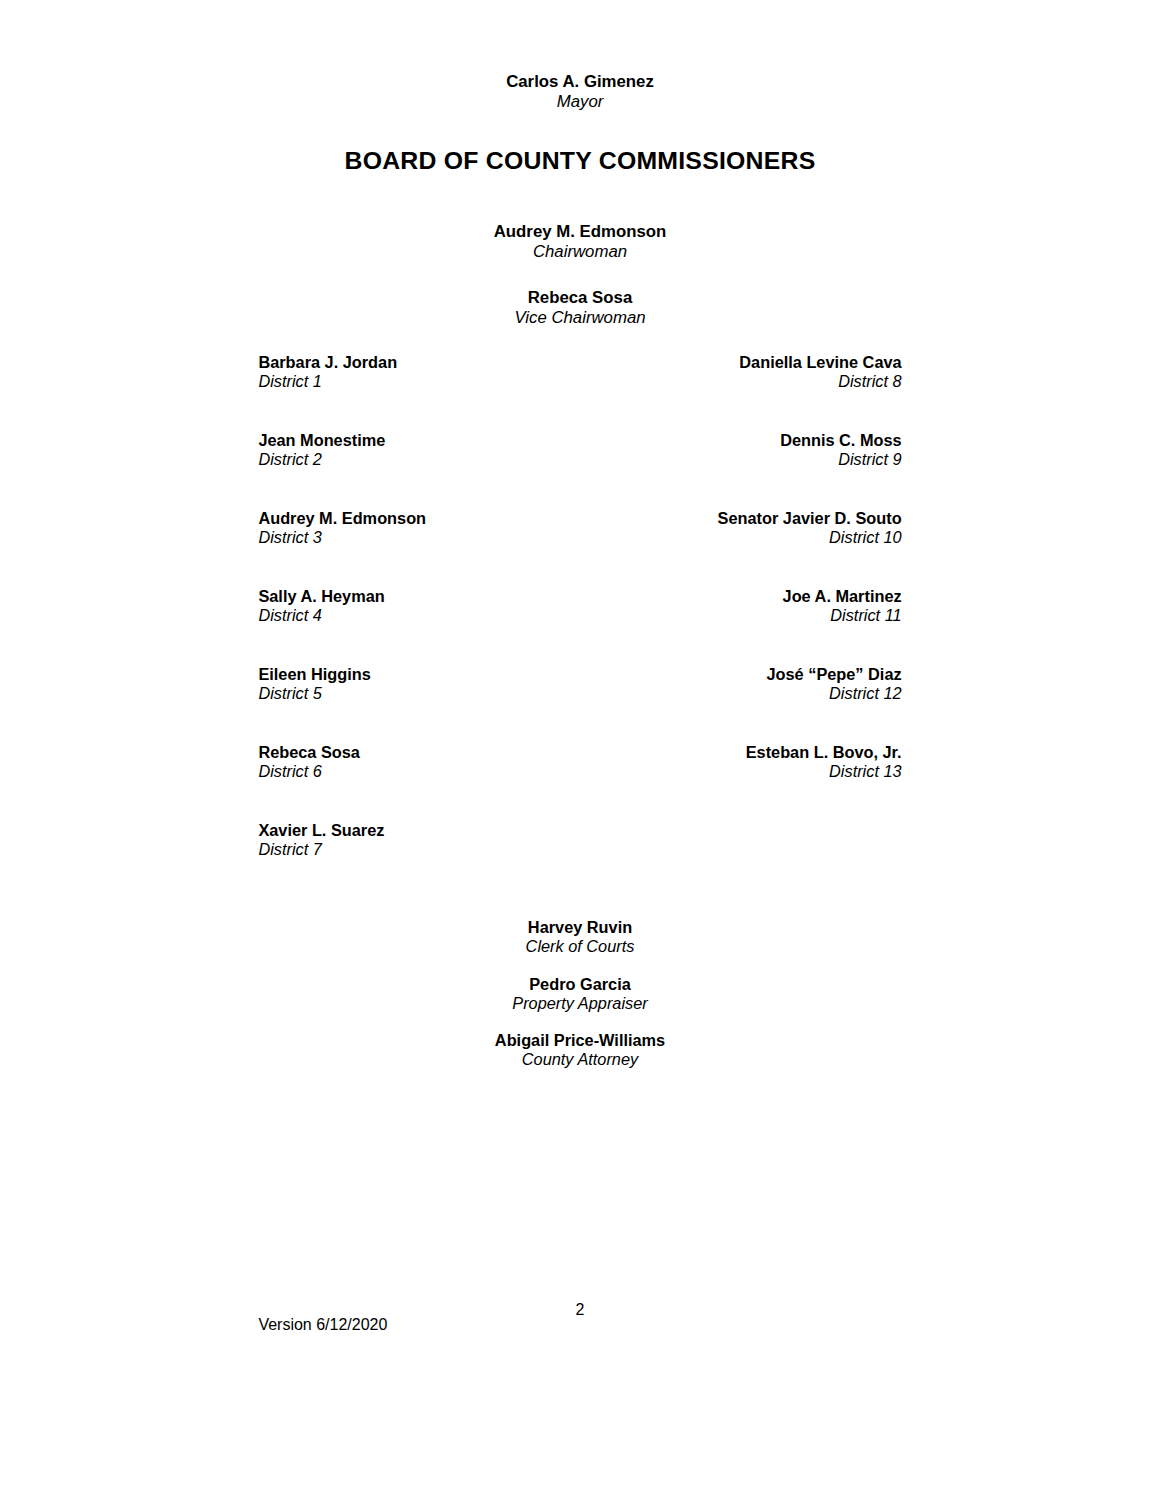Carlos A. Gimenez
Mayor
BOARD OF COUNTY COMMISSIONERS
Audrey M. Edmonson
Chairwoman
Rebeca Sosa
Vice Chairwoman
| Barbara J. Jordan District 1 | Daniella Levine Cava District 8 |
| Jean Monestime District 2 | Dennis C. Moss District 9 |
| Audrey M. Edmonson District 3 | Senator Javier D. Souto District 10 |
| Sally A. Heyman District 4 | Joe A. Martinez District 11 |
| Eileen Higgins District 5 | José “Pepe” Diaz District 12 |
| Rebeca Sosa District 6 | Esteban L. Bovo, Jr. District 13 |
| Xavier L. Suarez District 7 | |
Harvey Ruvin
Clerk of Courts
Pedro Garcia
Property Appraiser
Abigail Price-Williams
County Attorney
2
Version 6/12/2020